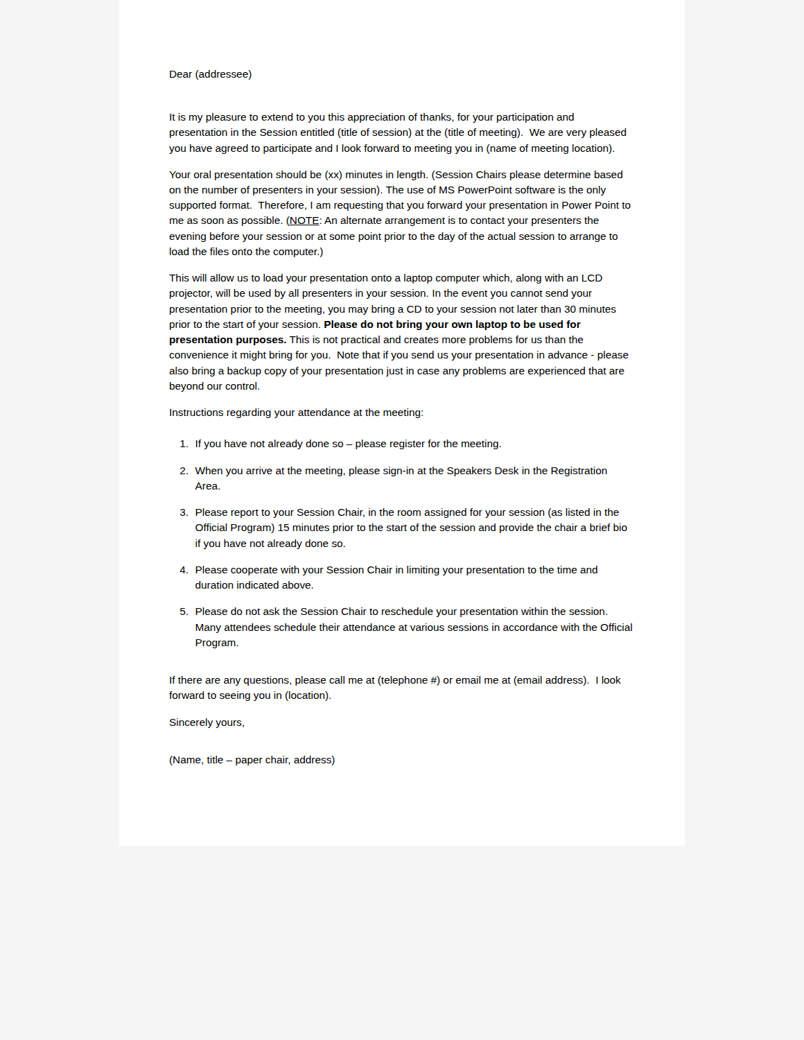Dear (addressee)
It is my pleasure to extend to you this appreciation of thanks, for your participation and presentation in the Session entitled (title of session) at the (title of meeting). We are very pleased you have agreed to participate and I look forward to meeting you in (name of meeting location).
Your oral presentation should be (xx) minutes in length. (Session Chairs please determine based on the number of presenters in your session). The use of MS PowerPoint software is the only supported format. Therefore, I am requesting that you forward your presentation in Power Point to me as soon as possible. (NOTE: An alternate arrangement is to contact your presenters the evening before your session or at some point prior to the day of the actual session to arrange to load the files onto the computer.)
This will allow us to load your presentation onto a laptop computer which, along with an LCD projector, will be used by all presenters in your session. In the event you cannot send your presentation prior to the meeting, you may bring a CD to your session not later than 30 minutes prior to the start of your session. Please do not bring your own laptop to be used for presentation purposes. This is not practical and creates more problems for us than the convenience it might bring for you. Note that if you send us your presentation in advance - please also bring a backup copy of your presentation just in case any problems are experienced that are beyond our control.
Instructions regarding your attendance at the meeting:
If you have not already done so – please register for the meeting.
When you arrive at the meeting, please sign-in at the Speakers Desk in the Registration Area.
Please report to your Session Chair, in the room assigned for your session (as listed in the Official Program) 15 minutes prior to the start of the session and provide the chair a brief bio if you have not already done so.
Please cooperate with your Session Chair in limiting your presentation to the time and duration indicated above.
Please do not ask the Session Chair to reschedule your presentation within the session. Many attendees schedule their attendance at various sessions in accordance with the Official Program.
If there are any questions, please call me at (telephone #) or email me at (email address). I look forward to seeing you in (location).
Sincerely yours,
(Name, title – paper chair, address)